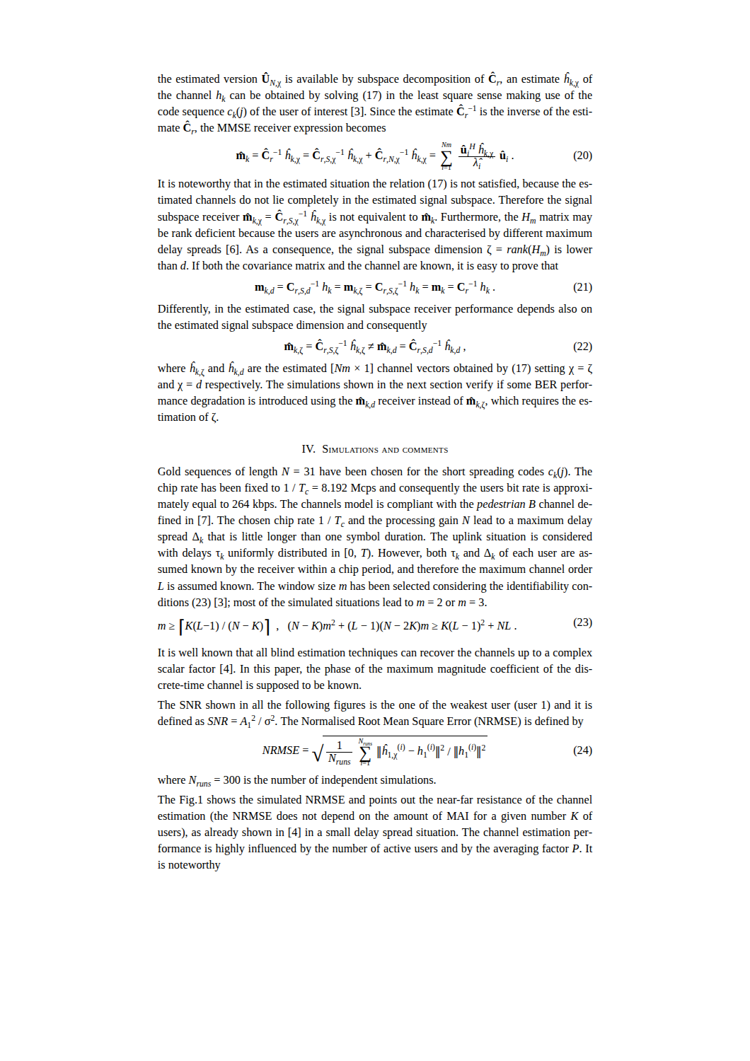the estimated version ÛN,χ is available by subspace decomposition of Ĉr, an estimate ĥk,χ of the channel hk can be obtained by solving (17) in the least square sense making use of the code sequence ck(j) of the user of interest [3]. Since the estimate Ĉr−1 is the inverse of the estimate Ĉr, the MMSE receiver expression becomes
m̂k = Ĉr−1 ĥk,χ = Ĉr,S,χ−1 ĥk,χ + Ĉr,N,χ−1 ĥk,χ = Nm∑i=1 ûiH ĥk,χ λ̂i ûi . (20)
It is noteworthy that in the estimated situation the relation (17) is not satisfied, because the estimated channels do not lie completely in the estimated signal subspace. Therefore the signal subspace receiver m̂k,χ = Ĉr,S,χ−1 ĥk,χ is not equivalent to m̂k. Furthermore, the Hm matrix may be rank deficient because the users are asynchronous and characterised by different maximum delay spreads [6]. As a consequence, the signal subspace dimension ζ = rank(Hm) is lower than d. If both the covariance matrix and the channel are known, it is easy to prove that
mk,d = Cr,S,d−1 hk = mk,ζ = Cr,S,ζ−1 hk = mk = Cr−1 hk . (21)
Differently, in the estimated case, the signal subspace receiver performance depends also on the estimated signal subspace dimension and consequently
m̂k,ζ = Ĉr,S,ζ−1 ĥk,ζ ≠ m̂k,d = Ĉr,S,d−1 ĥk,d , (22)
where ĥk,ζ and ĥk,d are the estimated [Nm × 1] channel vectors obtained by (17) setting χ = ζ and χ = d respectively. The simulations shown in the next section verify if some BER performance degradation is introduced using the m̂k,d receiver instead of m̂k,ζ, which requires the estimation of ζ.
IV. Simulations and comments
Gold sequences of length N = 31 have been chosen for the short spreading codes ck(j). The chip rate has been fixed to 1 / Tc = 8.192 Mcps and consequently the users bit rate is approximately equal to 264 kbps. The channels model is compliant with the pedestrian B channel defined in [7]. The chosen chip rate 1 / Tc and the processing gain N lead to a maximum delay spread Δk that is little longer than one symbol duration. The uplink situation is considered with delays τk uniformly distributed in [0, T). However, both τk and Δk of each user are assumed known by the receiver within a chip period, and therefore the maximum channel order L is assumed known. The window size m has been selected considering the identifiability conditions (23) [3]; most of the simulated situations lead to m = 2 or m = 3.
m ≥ ⌈K(L−1) / (N − K)⌉ , (N − K)m2 + (L − 1)(N − 2K)m ≥ K(L − 1)2 + NL . (23)
It is well known that all blind estimation techniques can recover the channels up to a complex scalar factor [4]. In this paper, the phase of the maximum magnitude coefficient of the discrete-time channel is supposed to be known.
The SNR shown in all the following figures is the one of the weakest user (user 1) and it is defined as SNR = A12 / σ2. The Normalised Root Mean Square Error (NRMSE) is defined by
NRMSE = √1 Nruns Nruns∑i=1 ‖ĥ1,χ(i) − h1(i)‖2 / ‖h1(i)‖2 (24)
where Nruns = 300 is the number of independent simulations.
The Fig.1 shows the simulated NRMSE and points out the near-far resistance of the channel estimation (the NRMSE does not depend on the amount of MAI for a given number K of users), as already shown in [4] in a small delay spread situation. The channel estimation performance is highly influenced by the number of active users and by the averaging factor P. It is noteworthy